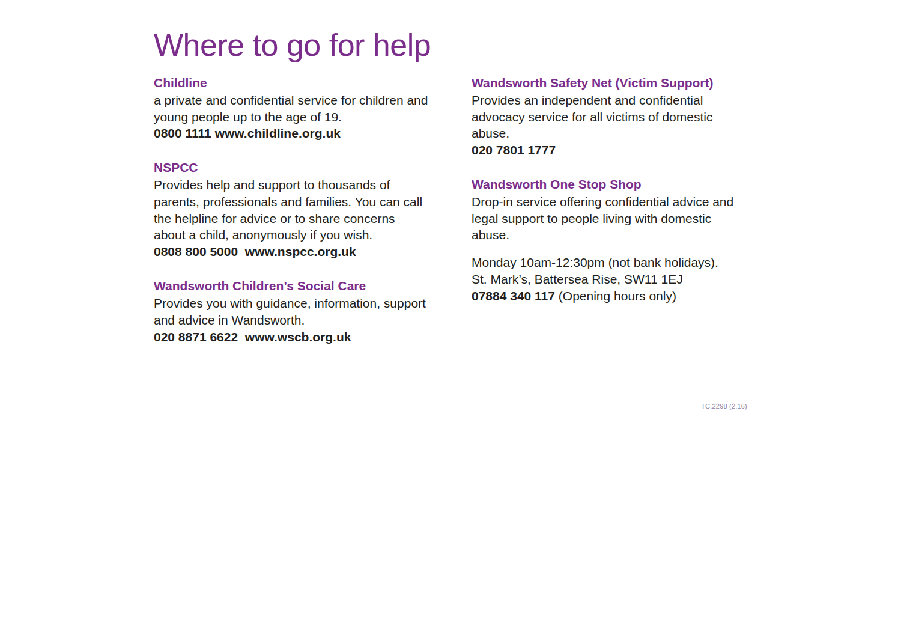Where to go for help
Childline
a private and confidential service for children and young people up to the age of 19.
0800 1111 www.childline.org.uk
NSPCC
Provides help and support to thousands of parents, professionals and families. You can call the helpline for advice or to share concerns about a child, anonymously if you wish.
0808 800 5000 www.nspcc.org.uk
Wandsworth Children’s Social Care
Provides you with guidance, information, support and advice in Wandsworth.
020 8871 6622 www.wscb.org.uk
Wandsworth Safety Net (Victim Support)
Provides an independent and confidential advocacy service for all victims of domestic abuse.
020 7801 1777
Wandsworth One Stop Shop
Drop-in service offering confidential advice and legal support to people living with domestic abuse.
Monday 10am-12:30pm (not bank holidays).
St. Mark’s, Battersea Rise, SW11 1EJ
07884 340 117 (Opening hours only)
TC.2298 (2.16)